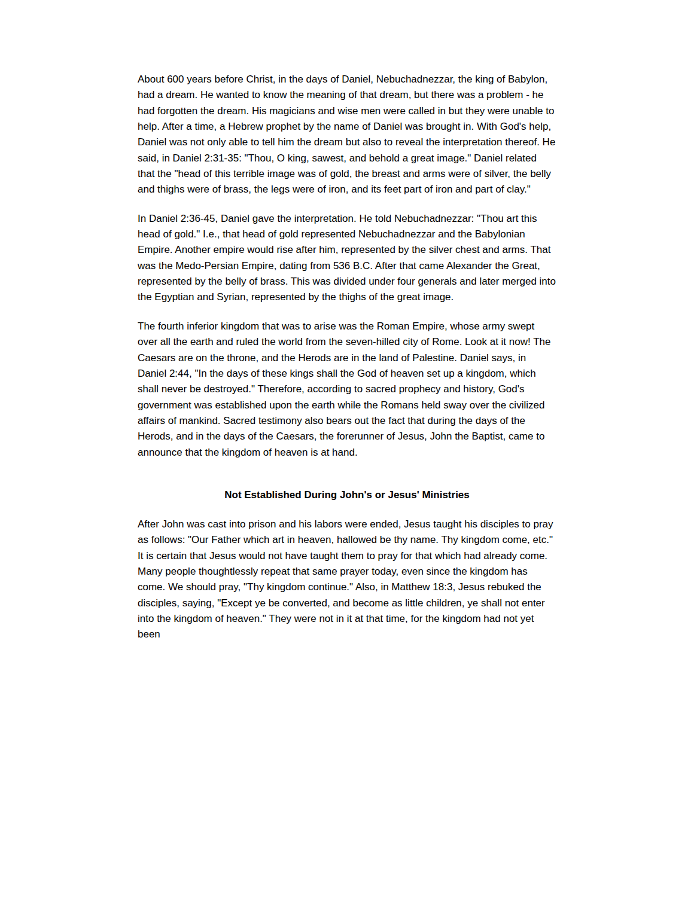About 600 years before Christ, in the days of Daniel, Nebuchadnezzar, the king of Babylon, had a dream. He wanted to know the meaning of that dream, but there was a problem - he had forgotten the dream. His magicians and wise men were called in but they were unable to help. After a time, a Hebrew prophet by the name of Daniel was brought in. With God's help, Daniel was not only able to tell him the dream but also to reveal the interpretation thereof. He said, in Daniel 2:31-35: "Thou, O king, sawest, and behold a great image." Daniel related that the "head of this terrible image was of gold, the breast and arms were of silver, the belly and thighs were of brass, the legs were of iron, and its feet part of iron and part of clay."
In Daniel 2:36-45, Daniel gave the interpretation. He told Nebuchadnezzar: "Thou art this head of gold." I.e., that head of gold represented Nebuchadnezzar and the Babylonian Empire. Another empire would rise after him, represented by the silver chest and arms. That was the Medo-Persian Empire, dating from 536 B.C. After that came Alexander the Great, represented by the belly of brass. This was divided under four generals and later merged into the Egyptian and Syrian, represented by the thighs of the great image.
The fourth inferior kingdom that was to arise was the Roman Empire, whose army swept over all the earth and ruled the world from the seven-hilled city of Rome. Look at it now! The Caesars are on the throne, and the Herods are in the land of Palestine. Daniel says, in Daniel 2:44, "In the days of these kings shall the God of heaven set up a kingdom, which shall never be destroyed." Therefore, according to sacred prophecy and history, God's government was established upon the earth while the Romans held sway over the civilized affairs of mankind. Sacred testimony also bears out the fact that during the days of the Herods, and in the days of the Caesars, the forerunner of Jesus, John the Baptist, came to announce that the kingdom of heaven is at hand.
Not Established During John's or Jesus' Ministries
After John was cast into prison and his labors were ended, Jesus taught his disciples to pray as follows: "Our Father which art in heaven, hallowed be thy name. Thy kingdom come, etc." It is certain that Jesus would not have taught them to pray for that which had already come. Many people thoughtlessly repeat that same prayer today, even since the kingdom has come. We should pray, "Thy kingdom continue." Also, in Matthew 18:3, Jesus rebuked the disciples, saying, "Except ye be converted, and become as little children, ye shall not enter into the kingdom of heaven." They were not in it at that time, for the kingdom had not yet been